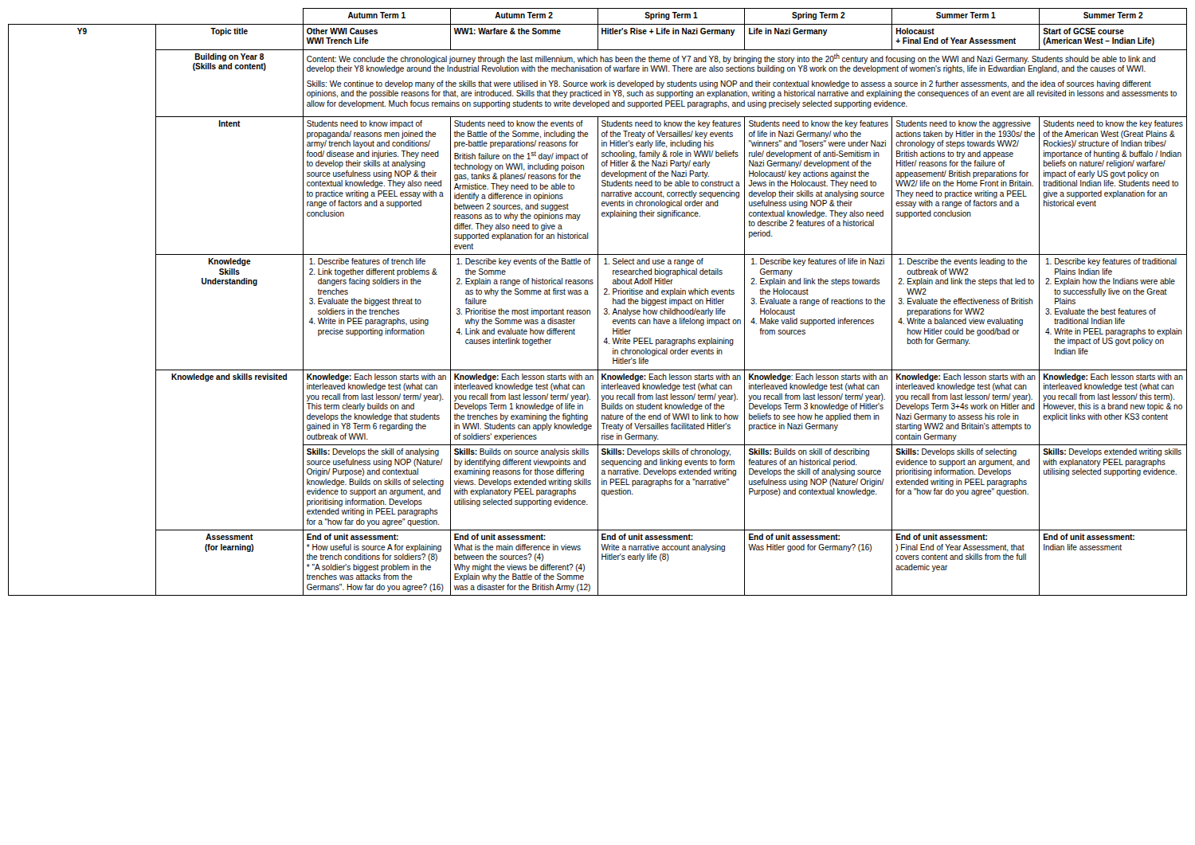| | | Autumn Term 1 | Autumn Term 2 | Spring Term 1 | Spring Term 2 | Summer Term 1 | Summer Term 2 |
| --- | --- | --- | --- | --- | --- | --- | --- |
| Y9 | Topic title | Other WWI Causes WWI Trench Life | WW1: Warfare & the Somme | Hitler's Rise + Life in Nazi Germany | Life in Nazi Germany | Holocaust + Final End of Year Assessment | Start of GCSE course (American West – Indian Life) |
| Building on Year 8 (Skills and content) | Content: We conclude the chronological journey through the last millennium, which has been the theme of Y7 and Y8, by bringing the story into the 20 th century and focusing on the WWI and Nazi Germany. Students should be able to link and develop their Y8 knowledge around the Industrial Revolution with the mechanisation of warfare in WWI. There are also sections building on Y8 work on the development of women's rights, life in Edwardian England, and the causes of WWI. Skills: We continue to develop many of the skills that were utilised in Y8. Source work is developed by students using NOP and their contextual knowledge to assess a source in 2 further assessments, and the idea of sources having different opinions, and the possible reasons for that, are introduced. Skills that they practiced in Y8, such as supporting an explanation, writing a historical narrative and explaining the consequences of an event are all revisited in lessons and assessments to allow for development. Much focus remains on supporting students to write developed and supported PEEL paragraphs, and using precisely selected supporting evidence. |
| Intent | Students need to know impact of propaganda/ reasons men joined the army/ trench layout and conditions/ food/ disease and injuries. They need to develop their skills at analysing source usefulness using NOP & their contextual knowledge. They also need to practice writing a PEEL essay with a range of factors and a supported conclusion | Students need to know the events of the Battle of the Somme, including the pre-battle preparations/ reasons for British failure on the 1 st day/ impact of technology on WWI, including poison gas, tanks & planes/ reasons for the Armistice. They need to be able to identify a difference in opinions between 2 sources, and suggest reasons as to why the opinions may differ. They also need to give a supported explanation for an historical event | Students need to know the key features of the Treaty of Versailles/ key events in Hitler's early life, including his schooling, family & role in WWI/ beliefs of Hitler & the Nazi Party/ early development of the Nazi Party. Students need to be able to construct a narrative account, correctly sequencing events in chronological order and explaining their significance. | Students need to know the key features of life in Nazi Germany/ who the "winners" and "losers" were under Nazi rule/ development of anti-Semitism in Nazi Germany/ development of the Holocaust/ key actions against the Jews in the Holocaust. They need to develop their skills at analysing source usefulness using NOP & their contextual knowledge. They also need to describe 2 features of a historical period. | Students need to know the aggressive actions taken by Hitler in the 1930s/ the chronology of steps towards WW2/ British actions to try and appease Hitler/ reasons for the failure of appeasement/ British preparations for WW2/ life on the Home Front in Britain. They need to practice writing a PEEL essay with a range of factors and a supported conclusion | Students need to know the key features of the American West (Great Plains & Rockies)/ structure of Indian tribes/ importance of hunting & buffalo / Indian beliefs on nature/ religion/ warfare/ impact of early US govt policy on traditional Indian life. Students need to give a supported explanation for an historical event |
| Knowledge Skills Understanding | Describe features of trench life Link together different problems & dangers facing soldiers in the trenches Evaluate the biggest threat to soldiers in the trenches Write in PEE paragraphs, using precise supporting information | Describe key events of the Battle of the Somme Explain a range of historical reasons as to why the Somme at first was a failure Prioritise the most important reason why the Somme was a disaster Link and evaluate how different causes interlink together | Select and use a range of researched biographical details about Adolf Hitler Prioritise and explain which events had the biggest impact on Hitler Analyse how childhood/early life events can have a lifelong impact on Hitler Write PEEL paragraphs explaining in chronological order events in Hitler's life | Describe key features of life in Nazi Germany Explain and link the steps towards the Holocaust Evaluate a range of reactions to the Holocaust Make valid supported inferences from sources | Describe the events leading to the outbreak of WW2 Explain and link the steps that led to WW2 Evaluate the effectiveness of British preparations for WW2 Write a balanced view evaluating how Hitler could be good/bad or both for Germany. | Describe key features of traditional Plains Indian life Explain how the Indians were able to successfully live on the Great Plains Evaluate the best features of traditional Indian life Write in PEEL paragraphs to explain the impact of US govt policy on Indian life |
| Knowledge and skills revisited | Knowledge: Each lesson starts with an interleaved knowledge test (what can you recall from last lesson/ term/ year). This term clearly builds on and develops the knowledge that students gained in Y8 Term 6 regarding the outbreak of WWI. | Knowledge: Each lesson starts with an interleaved knowledge test (what can you recall from last lesson/ term/ year). Develops Term 1 knowledge of life in the trenches by examining the fighting in WWI. Students can apply knowledge of soldiers' experiences | Knowledge: Each lesson starts with an interleaved knowledge test (what can you recall from last lesson/ term/ year). Builds on student knowledge of the nature of the end of WWI to link to how Treaty of Versailles facilitated Hitler's rise in Germany. | Knowledge : Each lesson starts with an interleaved knowledge test (what can you recall from last lesson/ term/ year). Develops Term 3 knowledge of Hitler's beliefs to see how he applied them in practice in Nazi Germany | Knowledge: Each lesson starts with an interleaved knowledge test (what can you recall from last lesson/ term/ year). Develops Term 3+4s work on Hitler and Nazi Germany to assess his role in starting WW2 and Britain's attempts to contain Germany | Knowledge: Each lesson starts with an interleaved knowledge test (what can you recall from last lesson/ this term). However, this is a brand new topic & no explicit links with other KS3 content |
| Skills: Develops the skill of analysing source usefulness using NOP (Nature/ Origin/ Purpose) and contextual knowledge. Builds on skills of selecting evidence to support an argument, and prioritising information. Develops extended writing in PEEL paragraphs for a "how far do you agree" question. | Skills: Builds on source analysis skills by identifying different viewpoints and examining reasons for those differing views. Develops extended writing skills with explanatory PEEL paragraphs utilising selected supporting evidence. | Skills: Develops skills of chronology, sequencing and linking events to form a narrative. Develops extended writing in PEEL paragraphs for a "narrative" question. | Skills: Builds on skill of describing features of an historical period. Develops the skill of analysing source usefulness using NOP (Nature/ Origin/ Purpose) and contextual knowledge. | Skills: Develops skills of selecting evidence to support an argument, and prioritising information. Develops extended writing in PEEL paragraphs for a "how far do you agree" question. | Skills: Develops extended writing skills with explanatory PEEL paragraphs utilising selected supporting evidence. |
| Assessment (for learning) | End of unit assessment: * How useful is source A for explaining the trench conditions for soldiers? (8) * "A soldier's biggest problem in the trenches was attacks from the Germans". How far do you agree? (16) | End of unit assessment: What is the main difference in views between the sources? (4) Why might the views be different? (4) Explain why the Battle of the Somme was a disaster for the British Army (12) | End of unit assessment: Write a narrative account analysing Hitler's early life (8) | End of unit assessment: Was Hitler good for Germany? (16) | End of unit assessment: ) Final End of Year Assessment, that covers content and skills from the full academic year | End of unit assessment: Indian life assessment |